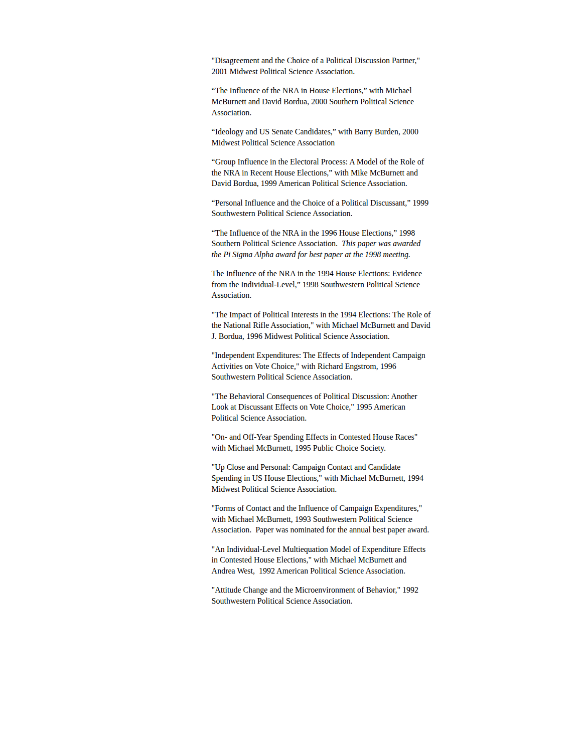"Disagreement and the Choice of a Political Discussion Partner," 2001 Midwest Political Science Association.
“The Influence of the NRA in House Elections,” with Michael McBurnett and David Bordua, 2000 Southern Political Science Association.
“Ideology and US Senate Candidates,” with Barry Burden, 2000 Midwest Political Science Association
“Group Influence in the Electoral Process: A Model of the Role of the NRA in Recent House Elections,” with Mike McBurnett and David Bordua, 1999 American Political Science Association.
“Personal Influence and the Choice of a Political Discussant,” 1999 Southwestern Political Science Association.
“The Influence of the NRA in the 1996 House Elections,” 1998 Southern Political Science Association. This paper was awarded the Pi Sigma Alpha award for best paper at the 1998 meeting.
The Influence of the NRA in the 1994 House Elections: Evidence from the Individual-Level,” 1998 Southwestern Political Science Association.
"The Impact of Political Interests in the 1994 Elections: The Role of the National Rifle Association," with Michael McBurnett and David J. Bordua, 1996 Midwest Political Science Association.
"Independent Expenditures: The Effects of Independent Campaign Activities on Vote Choice," with Richard Engstrom, 1996 Southwestern Political Science Association.
"The Behavioral Consequences of Political Discussion: Another Look at Discussant Effects on Vote Choice," 1995 American Political Science Association.
"On- and Off-Year Spending Effects in Contested House Races" with Michael McBurnett, 1995 Public Choice Society.
"Up Close and Personal: Campaign Contact and Candidate Spending in US House Elections," with Michael McBurnett, 1994 Midwest Political Science Association.
"Forms of Contact and the Influence of Campaign Expenditures," with Michael McBurnett, 1993 Southwestern Political Science Association. Paper was nominated for the annual best paper award.
"An Individual-Level Multiequation Model of Expenditure Effects in Contested House Elections," with Michael McBurnett and Andrea West, 1992 American Political Science Association.
"Attitude Change and the Microenvironment of Behavior," 1992 Southwestern Political Science Association.